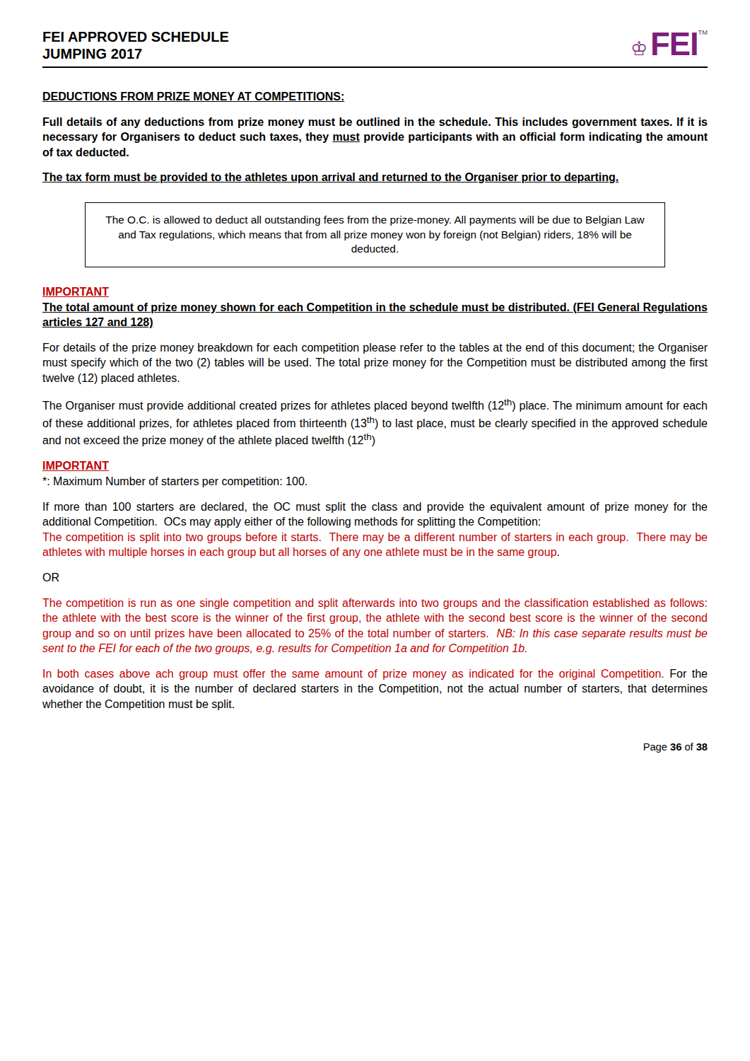FEI APPROVED SCHEDULE
JUMPING 2017
♔FEI TM
DEDUCTIONS FROM PRIZE MONEY AT COMPETITIONS:
Full details of any deductions from prize money must be outlined in the schedule. This includes government taxes. If it is necessary for Organisers to deduct such taxes, they must provide participants with an official form indicating the amount of tax deducted.
The tax form must be provided to the athletes upon arrival and returned to the Organiser prior to departing.
The O.C. is allowed to deduct all outstanding fees from the prize-money. All payments will be due to Belgian Law and Tax regulations, which means that from all prize money won by foreign (not Belgian) riders, 18% will be deducted.
IMPORTANT
The total amount of prize money shown for each Competition in the schedule must be distributed. (FEI General Regulations articles 127 and 128)
For details of the prize money breakdown for each competition please refer to the tables at the end of this document; the Organiser must specify which of the two (2) tables will be used. The total prize money for the Competition must be distributed among the first twelve (12) placed athletes.
The Organiser must provide additional created prizes for athletes placed beyond twelfth (12th) place. The minimum amount for each of these additional prizes, for athletes placed from thirteenth (13th) to last place, must be clearly specified in the approved schedule and not exceed the prize money of the athlete placed twelfth (12th)
IMPORTANT
*: Maximum Number of starters per competition: 100.
If more than 100 starters are declared, the OC must split the class and provide the equivalent amount of prize money for the additional Competition. OCs may apply either of the following methods for splitting the Competition:
The competition is split into two groups before it starts. There may be a different number of starters in each group. There may be athletes with multiple horses in each group but all horses of any one athlete must be in the same group.
OR
The competition is run as one single competition and split afterwards into two groups and the classification established as follows: the athlete with the best score is the winner of the first group, the athlete with the second best score is the winner of the second group and so on until prizes have been allocated to 25% of the total number of starters. NB: In this case separate results must be sent to the FEI for each of the two groups, e.g. results for Competition 1a and for Competition 1b.
In both cases above ach group must offer the same amount of prize money as indicated for the original Competition. For the avoidance of doubt, it is the number of declared starters in the Competition, not the actual number of starters, that determines whether the Competition must be split.
Page 36 of 38